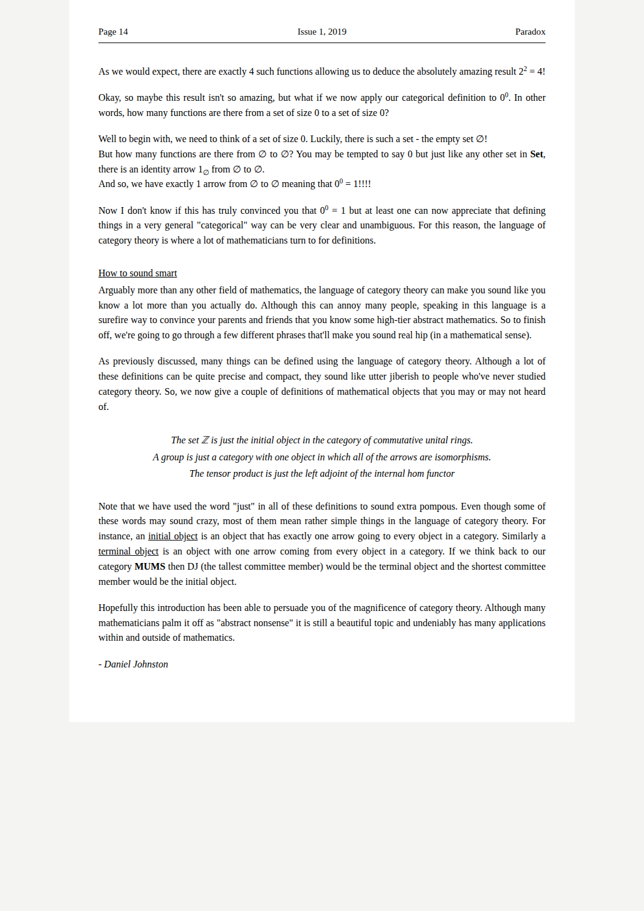Page 14
Issue 1, 2019
Paradox
As we would expect, there are exactly 4 such functions allowing us to deduce the absolutely amazing result 22 = 4!
Okay, so maybe this result isn't so amazing, but what if we now apply our categorical definition to 00. In other words, how many functions are there from a set of size 0 to a set of size 0?
Well to begin with, we need to think of a set of size 0. Luckily, there is such a set - the empty set ∅!
But how many functions are there from ∅ to ∅? You may be tempted to say 0 but just like any other set in Set, there is an identity arrow 1∅ from ∅ to ∅.
And so, we have exactly 1 arrow from ∅ to ∅ meaning that 00 = 1!!!!
Now I don't know if this has truly convinced you that 00 = 1 but at least one can now appreciate that defining things in a very general "categorical" way can be very clear and unambiguous. For this reason, the language of category theory is where a lot of mathematicians turn to for definitions.
How to sound smart
Arguably more than any other field of mathematics, the language of category theory can make you sound like you know a lot more than you actually do. Although this can annoy many people, speaking in this language is a surefire way to convince your parents and friends that you know some high-tier abstract mathematics. So to finish off, we're going to go through a few different phrases that'll make you sound real hip (in a mathematical sense).
As previously discussed, many things can be defined using the language of category theory. Although a lot of these definitions can be quite precise and compact, they sound like utter jiberish to people who've never studied category theory. So, we now give a couple of definitions of mathematical objects that you may or may not heard of.
The set ℤ is just the initial object in the category of commutative unital rings.
A group is just a category with one object in which all of the arrows are isomorphisms.
The tensor product is just the left adjoint of the internal hom functor
Note that we have used the word "just" in all of these definitions to sound extra pompous. Even though some of these words may sound crazy, most of them mean rather simple things in the language of category theory. For instance, an initial object is an object that has exactly one arrow going to every object in a category. Similarly a terminal object is an object with one arrow coming from every object in a category. If we think back to our category MUMS then DJ (the tallest committee member) would be the terminal object and the shortest committee member would be the initial object.
Hopefully this introduction has been able to persuade you of the magnificence of category theory. Although many mathematicians palm it off as "abstract nonsense" it is still a beautiful topic and undeniably has many applications within and outside of mathematics.
- Daniel Johnston